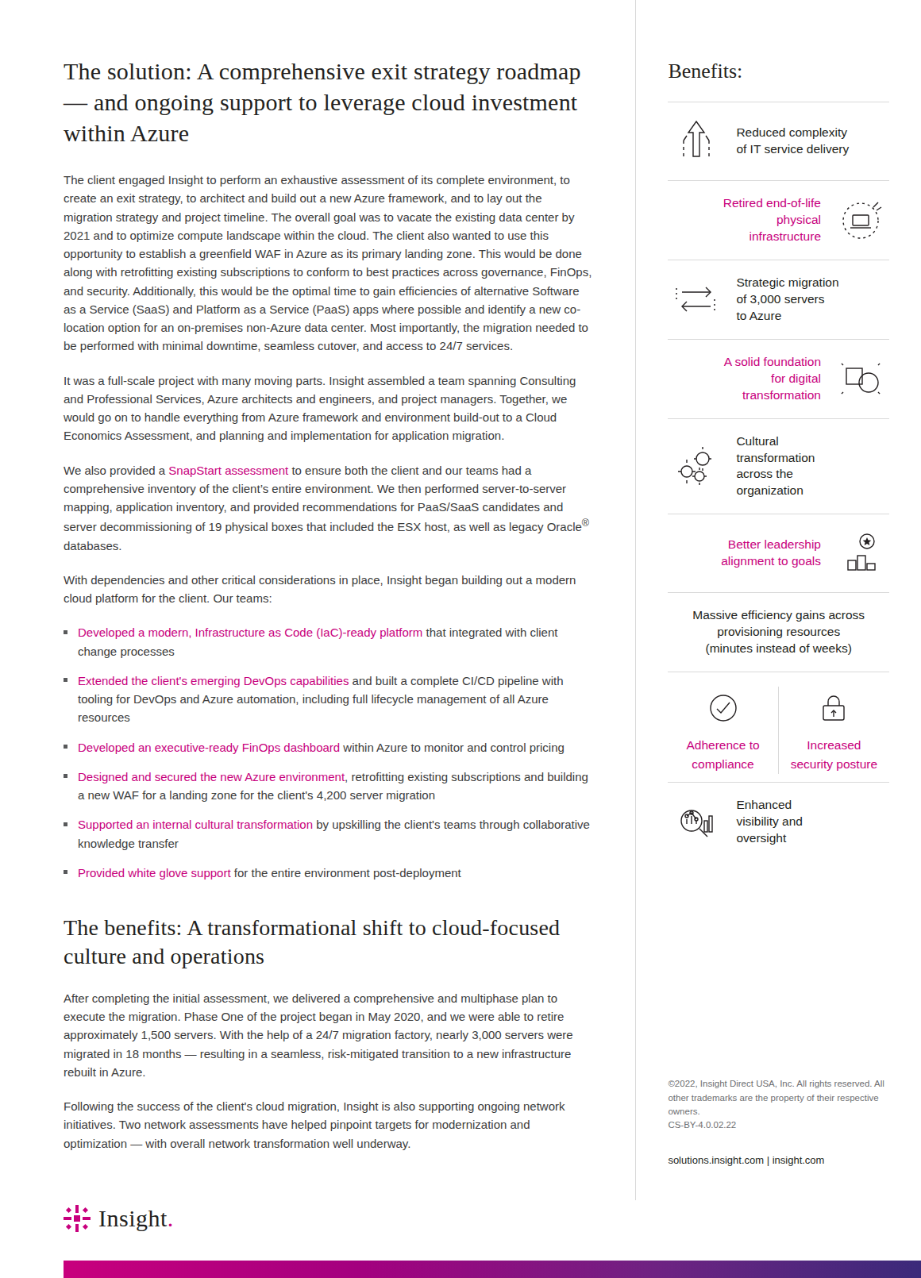The solution: A comprehensive exit strategy roadmap
— and ongoing support to leverage cloud investment
within Azure
The client engaged Insight to perform an exhaustive assessment of its complete environment, to create an exit strategy, to architect and build out a new Azure framework, and to lay out the migration strategy and project timeline. The overall goal was to vacate the existing data center by 2021 and to optimize compute landscape within the cloud. The client also wanted to use this opportunity to establish a greenfield WAF in Azure as its primary landing zone. This would be done along with retrofitting existing subscriptions to conform to best practices across governance, FinOps, and security. Additionally, this would be the optimal time to gain efficiencies of alternative Software as a Service (SaaS) and Platform as a Service (PaaS) apps where possible and identify a new co-location option for an on-premises non-Azure data center. Most importantly, the migration needed to be performed with minimal downtime, seamless cutover, and access to 24/7 services.
It was a full-scale project with many moving parts. Insight assembled a team spanning Consulting and Professional Services, Azure architects and engineers, and project managers. Together, we would go on to handle everything from Azure framework and environment build-out to a Cloud Economics Assessment, and planning and implementation for application migration.
We also provided a SnapStart assessment to ensure both the client and our teams had a comprehensive inventory of the client’s entire environment. We then performed server-to-server mapping, application inventory, and provided recommendations for PaaS/SaaS candidates and server decommissioning of 19 physical boxes that included the ESX host, as well as legacy Oracle® databases.
With dependencies and other critical considerations in place, Insight began building out a modern cloud platform for the client. Our teams:
Developed a modern, Infrastructure as Code (IaC)-ready platform that integrated with client change processes
Extended the client's emerging DevOps capabilities and built a complete CI/CD pipeline with tooling for DevOps and Azure automation, including full lifecycle management of all Azure resources
Developed an executive-ready FinOps dashboard within Azure to monitor and control pricing
Designed and secured the new Azure environment, retrofitting existing subscriptions and building a new WAF for a landing zone for the client's 4,200 server migration
Supported an internal cultural transformation by upskilling the client's teams through collaborative knowledge transfer
Provided white glove support for the entire environment post-deployment
The benefits: A transformational shift to cloud-focused
culture and operations
After completing the initial assessment, we delivered a comprehensive and multiphase plan to execute the migration. Phase One of the project began in May 2020, and we were able to retire approximately 1,500 servers. With the help of a 24/7 migration factory, nearly 3,000 servers were migrated in 18 months — resulting in a seamless, risk-mitigated transition to a new infrastructure rebuilt in Azure.
Following the success of the client's cloud migration, Insight is also supporting ongoing network initiatives. Two network assessments have helped pinpoint targets for modernization and optimization — with overall network transformation well underway.
Benefits:
Reduced complexity
of IT service delivery
Retired end-of-life
physical
infrastructure
Strategic migration
of 3,000 servers
to Azure
A solid foundation
for digital
transformation
Cultural
transformation
across the
organization
Better leadership
alignment to goals
Massive efficiency gains across
provisioning resources
(minutes instead of weeks)
Adherence to
compliance
Increased
security posture
Enhanced
visibility and
oversight
©2022, Insight Direct USA, Inc. All rights reserved. All other trademarks are the property of their respective owners.
CS-BY-4.0.02.22
solutions.insight.com | insight.com
Insight.